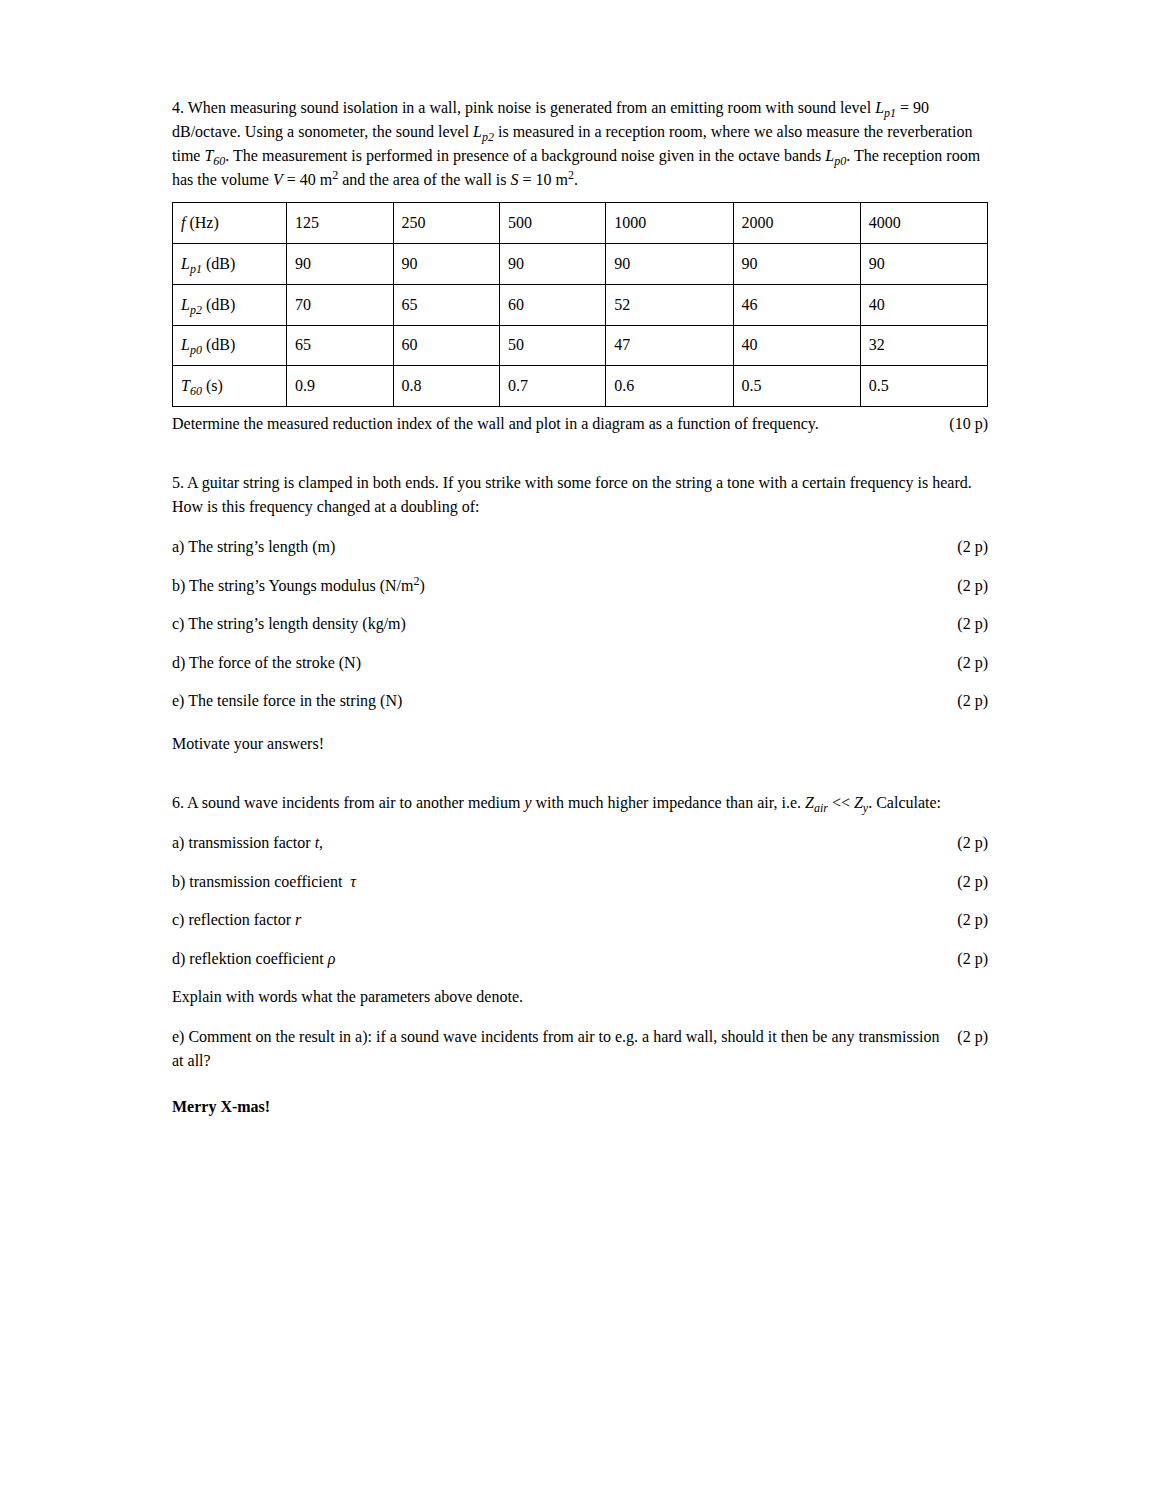4. When measuring sound isolation in a wall, pink noise is generated from an emitting room with sound level Lp1 = 90 dB/octave. Using a sonometer, the sound level Lp2 is measured in a reception room, where we also measure the reverberation time T60. The measurement is performed in presence of a background noise given in the octave bands Lp0. The reception room has the volume V = 40 m2 and the area of the wall is S = 10 m2.
| f (Hz) | 125 | 250 | 500 | 1000 | 2000 | 4000 |
| L p1 (dB) | 90 | 90 | 90 | 90 | 90 | 90 |
| L p2 (dB) | 70 | 65 | 60 | 52 | 46 | 40 |
| L p0 (dB) | 65 | 60 | 50 | 47 | 40 | 32 |
| T 60 (s) | 0.9 | 0.8 | 0.7 | 0.6 | 0.5 | 0.5 |
Determine the measured reduction index of the wall and plot in a diagram as a function of frequency. (10 p)
5. A guitar string is clamped in both ends. If you strike with some force on the string a tone with a certain frequency is heard. How is this frequency changed at a doubling of:
a) The string’s length (m) (2 p)
b) The string’s Youngs modulus (N/m2) (2 p)
c) The string’s length density (kg/m) (2 p)
d) The force of the stroke (N) (2 p)
e) The tensile force in the string (N) (2 p)
Motivate your answers!
6. A sound wave incidents from air to another medium y with much higher impedance than air, i.e. Zair << Zy. Calculate:
a) transmission factor t, (2 p)
b) transmission coefficient τ (2 p)
c) reflection factor r (2 p)
d) reflektion coefficient ρ (2 p)
Explain with words what the parameters above denote.
e) Comment on the result in a): if a sound wave incidents from air to e.g. a hard wall, should it then be any transmission at all? (2 p)
Merry X-mas!